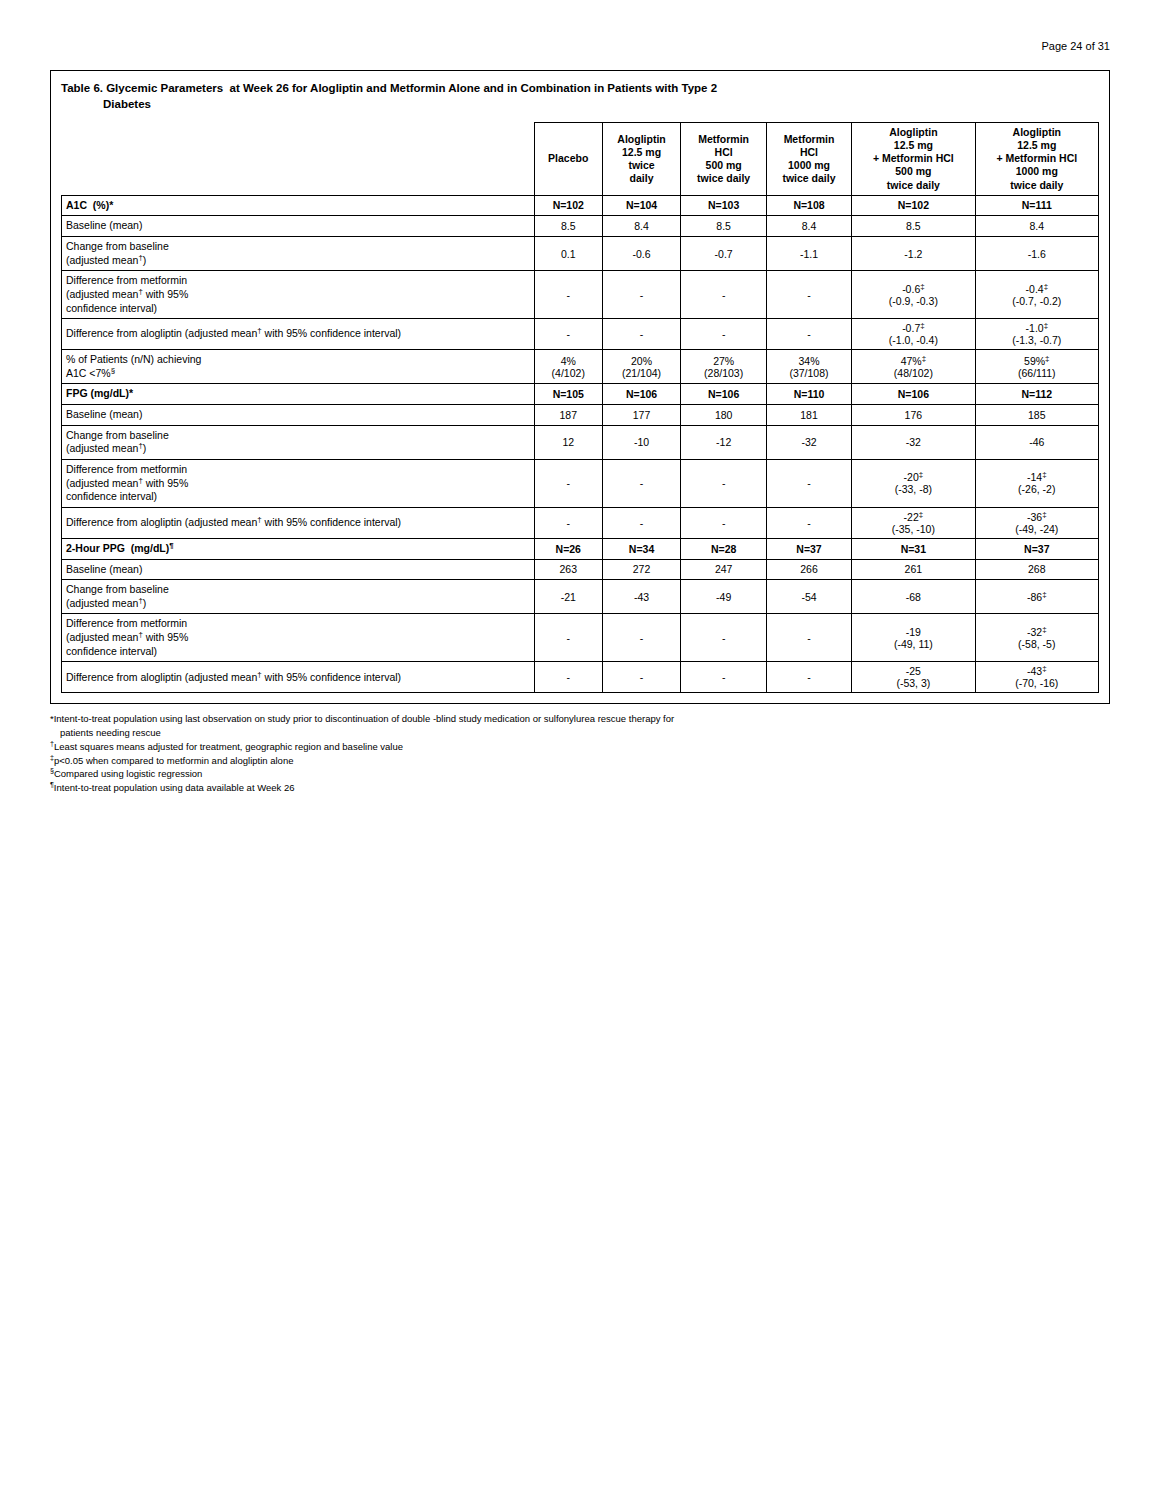Page 24 of 31
Table 6. Glycemic Parameters at Week 26 for Alogliptin and Metformin Alone and in Combination in Patients with Type 2 Diabetes
| | Placebo | Alogliptin 12.5 mg twice daily | Metformin HCl 500 mg twice daily | Metformin HCl 1000 mg twice daily | Alogliptin 12.5 mg + Metformin HCl 500 mg twice daily | Alogliptin 12.5 mg + Metformin HCl 1000 mg twice daily |
| --- | --- | --- | --- | --- | --- | --- |
| A1C (%)* | N=102 | N=104 | N=103 | N=108 | N=102 | N=111 |
| Baseline (mean) | 8.5 | 8.4 | 8.5 | 8.4 | 8.5 | 8.4 |
| Change from baseline (adjusted mean † ) | 0.1 | -0.6 | -0.7 | -1.1 | -1.2 | -1.6 |
| Difference from metformin (adjusted mean † with 95% confidence interval) | - | - | - | - | -0.6 ‡ (-0.9, -0.3) | -0.4 ‡ (-0.7, -0.2) |
| Difference from alogliptin (adjusted mean † with 95% confidence interval) | - | - | - | - | -0.7 ‡ (-1.0, -0.4) | -1.0 ‡ (-1.3, -0.7) |
| % of Patients (n/N) achieving A1C <7% § | 4% (4/102) | 20% (21/104) | 27% (28/103) | 34% (37/108) | 47% ‡ (48/102) | 59% ‡ (66/111) |
| FPG (mg/dL)* | N=105 | N=106 | N=106 | N=110 | N=106 | N=112 |
| Baseline (mean) | 187 | 177 | 180 | 181 | 176 | 185 |
| Change from baseline (adjusted mean † ) | 12 | -10 | -12 | -32 | -32 | -46 |
| Difference from metformin (adjusted mean † with 95% confidence interval) | - | - | - | - | -20 ‡ (-33, -8) | -14 ‡ (-26, -2) |
| Difference from alogliptin (adjusted mean † with 95% confidence interval) | - | - | - | - | -22 ‡ (-35, -10) | -36 ‡ (-49, -24) |
| 2-Hour PPG (mg/dL) ¶ | N=26 | N=34 | N=28 | N=37 | N=31 | N=37 |
| Baseline (mean) | 263 | 272 | 247 | 266 | 261 | 268 |
| Change from baseline (adjusted mean † ) | -21 | -43 | -49 | -54 | -68 | -86 ‡ |
| Difference from metformin (adjusted mean † with 95% confidence interval) | - | - | - | - | -19 (-49, 11) | -32 ‡ (-58, -5) |
| Difference from alogliptin (adjusted mean † with 95% confidence interval) | - | - | - | - | -25 (-53, 3) | -43 ‡ (-70, -16) |
*Intent-to-treat population using last observation on study prior to discontinuation of double -blind study medication or sulfonylurea rescue therapy for
patients needing rescue
†Least squares means adjusted for treatment, geographic region and baseline value
‡p<0.05 when compared to metformin and alogliptin alone
§Compared using logistic regression
¶Intent-to-treat population using data available at Week 26